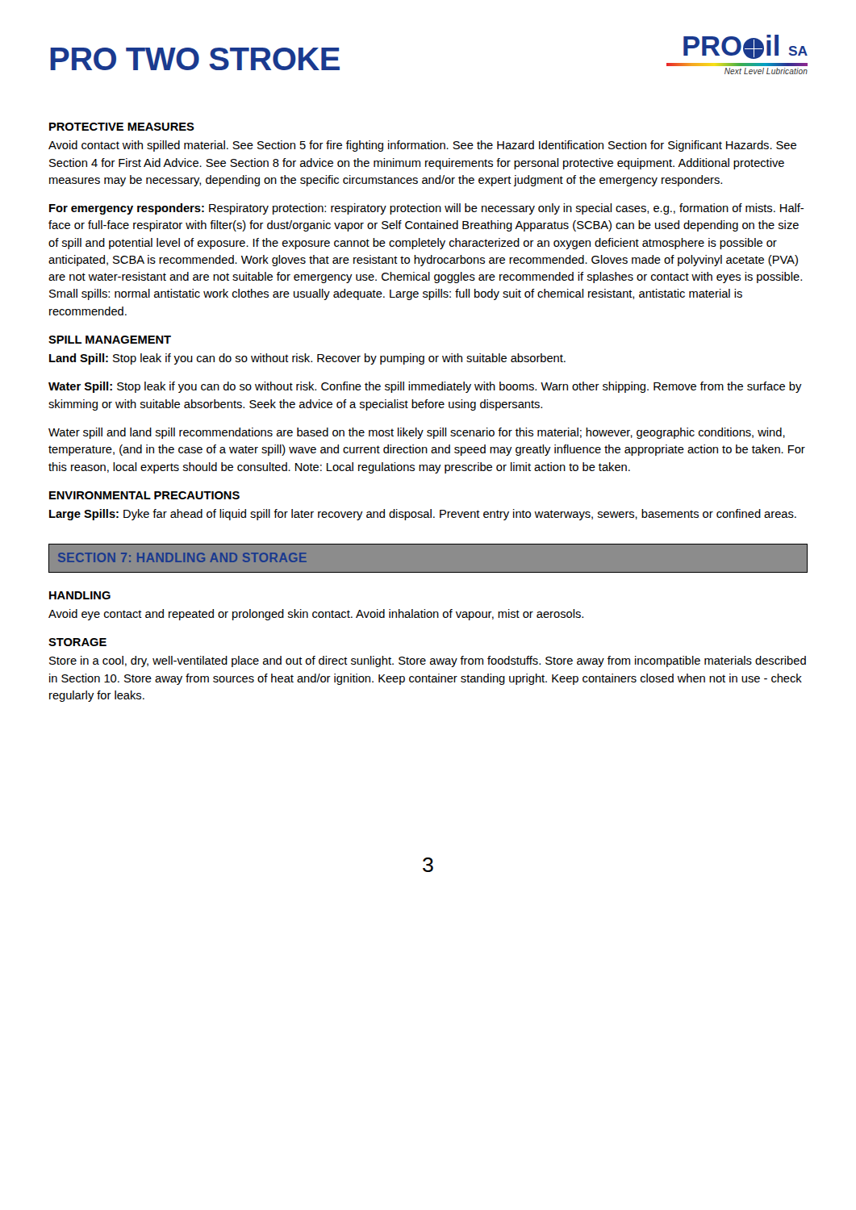PRO TWO STROKE
PRO il SA
Next Level Lubrication
PROTECTIVE MEASURES
Avoid contact with spilled material. See Section 5 for fire fighting information. See the Hazard Identification Section for Significant Hazards. See Section 4 for First Aid Advice. See Section 8 for advice on the minimum requirements for personal protective equipment. Additional protective measures may be necessary, depending on the specific circumstances and/or the expert judgment of the emergency responders.
For emergency responders: Respiratory protection: respiratory protection will be necessary only in special cases, e.g., formation of mists. Half-face or full-face respirator with filter(s) for dust/organic vapor or Self Contained Breathing Apparatus (SCBA) can be used depending on the size of spill and potential level of exposure. If the exposure cannot be completely characterized or an oxygen deficient atmosphere is possible or anticipated, SCBA is recommended. Work gloves that are resistant to hydrocarbons are recommended. Gloves made of polyvinyl acetate (PVA) are not water-resistant and are not suitable for emergency use. Chemical goggles are recommended if splashes or contact with eyes is possible. Small spills: normal antistatic work clothes are usually adequate. Large spills: full body suit of chemical resistant, antistatic material is recommended.
SPILL MANAGEMENT
Land Spill: Stop leak if you can do so without risk. Recover by pumping or with suitable absorbent.
Water Spill: Stop leak if you can do so without risk. Confine the spill immediately with booms. Warn other shipping. Remove from the surface by skimming or with suitable absorbents. Seek the advice of a specialist before using dispersants.
Water spill and land spill recommendations are based on the most likely spill scenario for this material; however, geographic conditions, wind, temperature, (and in the case of a water spill) wave and current direction and speed may greatly influence the appropriate action to be taken. For this reason, local experts should be consulted. Note: Local regulations may prescribe or limit action to be taken.
ENVIRONMENTAL PRECAUTIONS
Large Spills: Dyke far ahead of liquid spill for later recovery and disposal. Prevent entry into waterways, sewers, basements or confined areas.
SECTION 7: HANDLING AND STORAGE
HANDLING
Avoid eye contact and repeated or prolonged skin contact. Avoid inhalation of vapour, mist or aerosols.
STORAGE
Store in a cool, dry, well-ventilated place and out of direct sunlight. Store away from foodstuffs. Store away from incompatible materials described in Section 10. Store away from sources of heat and/or ignition. Keep container standing upright. Keep containers closed when not in use - check regularly for leaks.
3